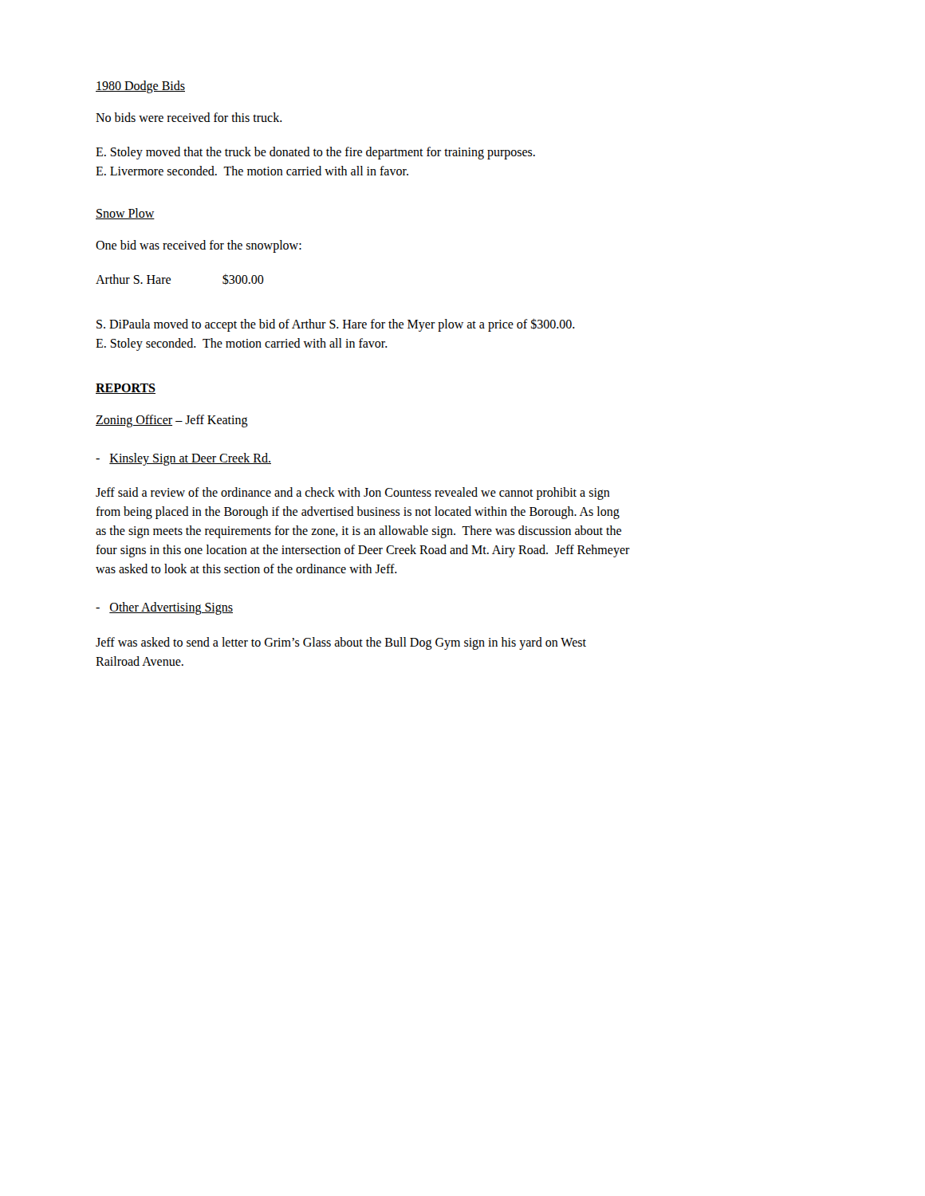1980 Dodge Bids
No bids were received for this truck.
E. Stoley moved that the truck be donated to the fire department for training purposes.
E. Livermore seconded. The motion carried with all in favor.
Snow Plow
One bid was received for the snowplow:
Arthur S. Hare$300.00
S. DiPaula moved to accept the bid of Arthur S. Hare for the Myer plow at a price of $300.00.
E. Stoley seconded. The motion carried with all in favor.
REPORTS
Zoning Officer – Jeff Keating
- Kinsley Sign at Deer Creek Rd.
Jeff said a review of the ordinance and a check with Jon Countess revealed we cannot prohibit a sign from being placed in the Borough if the advertised business is not located within the Borough. As long as the sign meets the requirements for the zone, it is an allowable sign. There was discussion about the four signs in this one location at the intersection of Deer Creek Road and Mt. Airy Road. Jeff Rehmeyer was asked to look at this section of the ordinance with Jeff.
- Other Advertising Signs
Jeff was asked to send a letter to Grim’s Glass about the Bull Dog Gym sign in his yard on West Railroad Avenue.